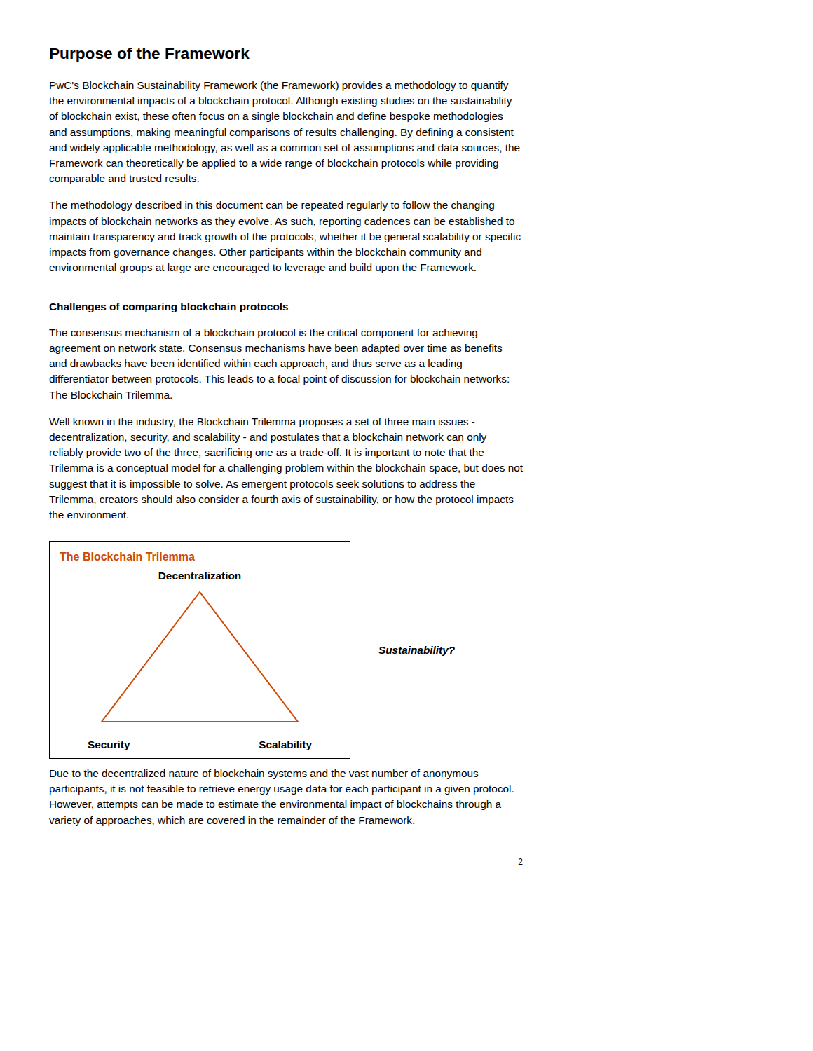Purpose of the Framework
PwC's Blockchain Sustainability Framework (the Framework) provides a methodology to quantify the environmental impacts of a blockchain protocol. Although existing studies on the sustainability of blockchain exist, these often focus on a single blockchain and define bespoke methodologies and assumptions, making meaningful comparisons of results challenging. By defining a consistent and widely applicable methodology, as well as a common set of assumptions and data sources, the Framework can theoretically be applied to a wide range of blockchain protocols while providing comparable and trusted results.
The methodology described in this document can be repeated regularly to follow the changing impacts of blockchain networks as they evolve. As such, reporting cadences can be established to maintain transparency and track growth of the protocols, whether it be general scalability or specific impacts from governance changes. Other participants within the blockchain community and environmental groups at large are encouraged to leverage and build upon the Framework.
Challenges of comparing blockchain protocols
The consensus mechanism of a blockchain protocol is the critical component for achieving agreement on network state. Consensus mechanisms have been adapted over time as benefits and drawbacks have been identified within each approach, and thus serve as a leading differentiator between protocols. This leads to a focal point of discussion for blockchain networks: The Blockchain Trilemma.
Well known in the industry, the Blockchain Trilemma proposes a set of three main issues - decentralization, security, and scalability - and postulates that a blockchain network can only reliably provide two of the three, sacrificing one as a trade-off. It is important to note that the Trilemma is a conceptual model for a challenging problem within the blockchain space, but does not suggest that it is impossible to solve. As emergent protocols seek solutions to address the Trilemma, creators should also consider a fourth axis of sustainability, or how the protocol impacts the environment.
The Blockchain Trilemma
Decentralization
Security Scalability
Sustainability?
Due to the decentralized nature of blockchain systems and the vast number of anonymous participants, it is not feasible to retrieve energy usage data for each participant in a given protocol. However, attempts can be made to estimate the environmental impact of blockchains through a variety of approaches, which are covered in the remainder of the Framework.
2